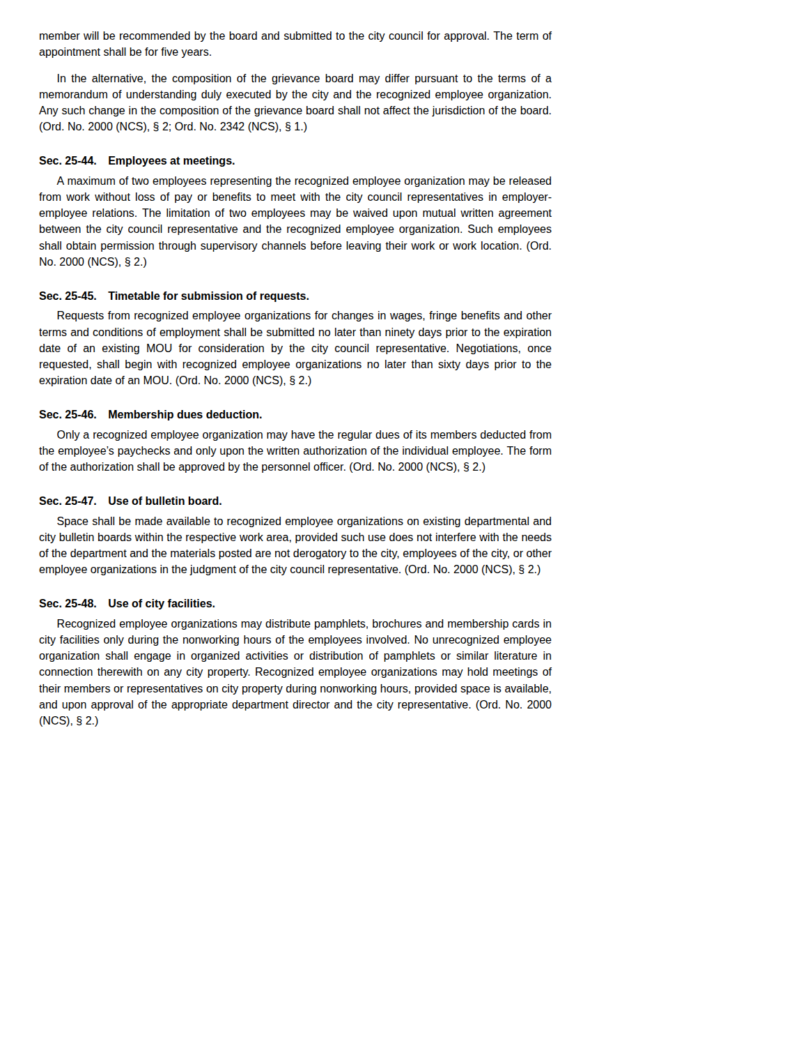member will be recommended by the board and submitted to the city council for approval. The term of appointment shall be for five years.
In the alternative, the composition of the grievance board may differ pursuant to the terms of a memorandum of understanding duly executed by the city and the recognized employee organization. Any such change in the composition of the grievance board shall not affect the jurisdiction of the board. (Ord. No. 2000 (NCS), § 2; Ord. No. 2342 (NCS), § 1.)
Sec. 25-44. Employees at meetings.
A maximum of two employees representing the recognized employee organization may be released from work without loss of pay or benefits to meet with the city council representatives in employer-employee relations. The limitation of two employees may be waived upon mutual written agreement between the city council representative and the recognized employee organization. Such employees shall obtain permission through supervisory channels before leaving their work or work location. (Ord. No. 2000 (NCS), § 2.)
Sec. 25-45. Timetable for submission of requests.
Requests from recognized employee organizations for changes in wages, fringe benefits and other terms and conditions of employment shall be submitted no later than ninety days prior to the expiration date of an existing MOU for consideration by the city council representative. Negotiations, once requested, shall begin with recognized employee organizations no later than sixty days prior to the expiration date of an MOU. (Ord. No. 2000 (NCS), § 2.)
Sec. 25-46. Membership dues deduction.
Only a recognized employee organization may have the regular dues of its members deducted from the employee’s paychecks and only upon the written authorization of the individual employee. The form of the authorization shall be approved by the personnel officer. (Ord. No. 2000 (NCS), § 2.)
Sec. 25-47. Use of bulletin board.
Space shall be made available to recognized employee organizations on existing departmental and city bulletin boards within the respective work area, provided such use does not interfere with the needs of the department and the materials posted are not derogatory to the city, employees of the city, or other employee organizations in the judgment of the city council representative. (Ord. No. 2000 (NCS), § 2.)
Sec. 25-48. Use of city facilities.
Recognized employee organizations may distribute pamphlets, brochures and membership cards in city facilities only during the nonworking hours of the employees involved. No unrecognized employee organization shall engage in organized activities or distribution of pamphlets or similar literature in connection therewith on any city property. Recognized employee organizations may hold meetings of their members or representatives on city property during nonworking hours, provided space is available, and upon approval of the appropriate department director and the city representative. (Ord. No. 2000 (NCS), § 2.)